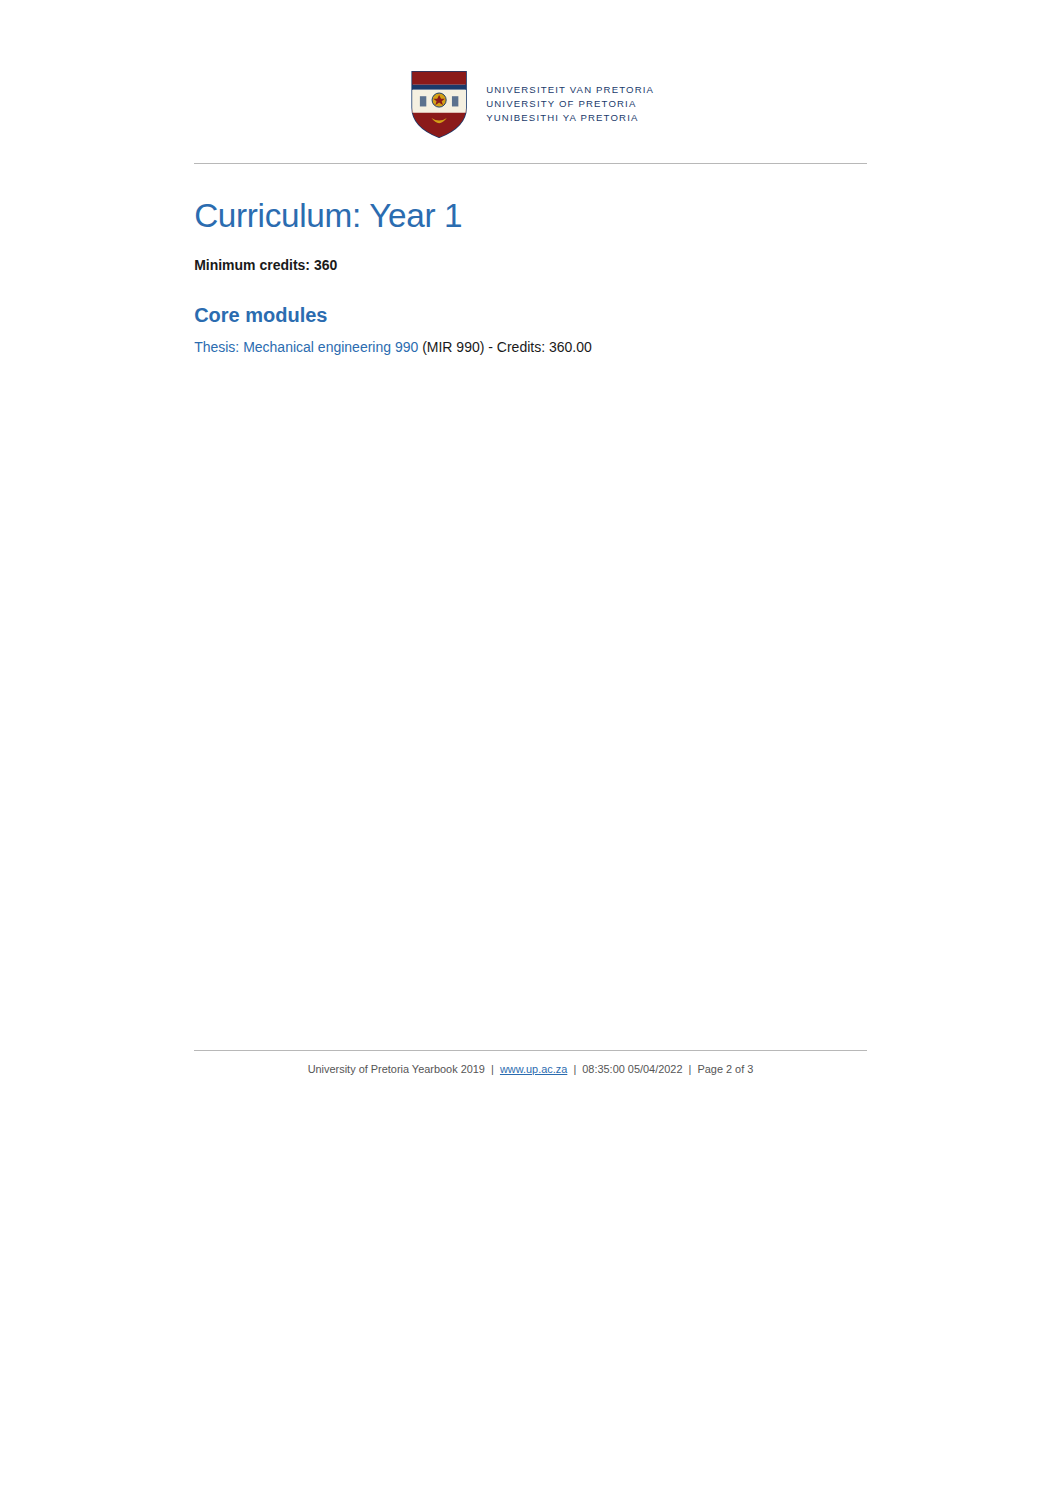UNIVERSITEIT VAN PRETORIA
UNIVERSITY OF PRETORIA
YUNIBESITHI YA PRETORIA
Curriculum: Year 1
Minimum credits: 360
Core modules
Thesis: Mechanical engineering 990 (MIR 990) - Credits: 360.00
University of Pretoria Yearbook 2019 | www.up.ac.za | 08:35:00 05/04/2022 | Page 2 of 3